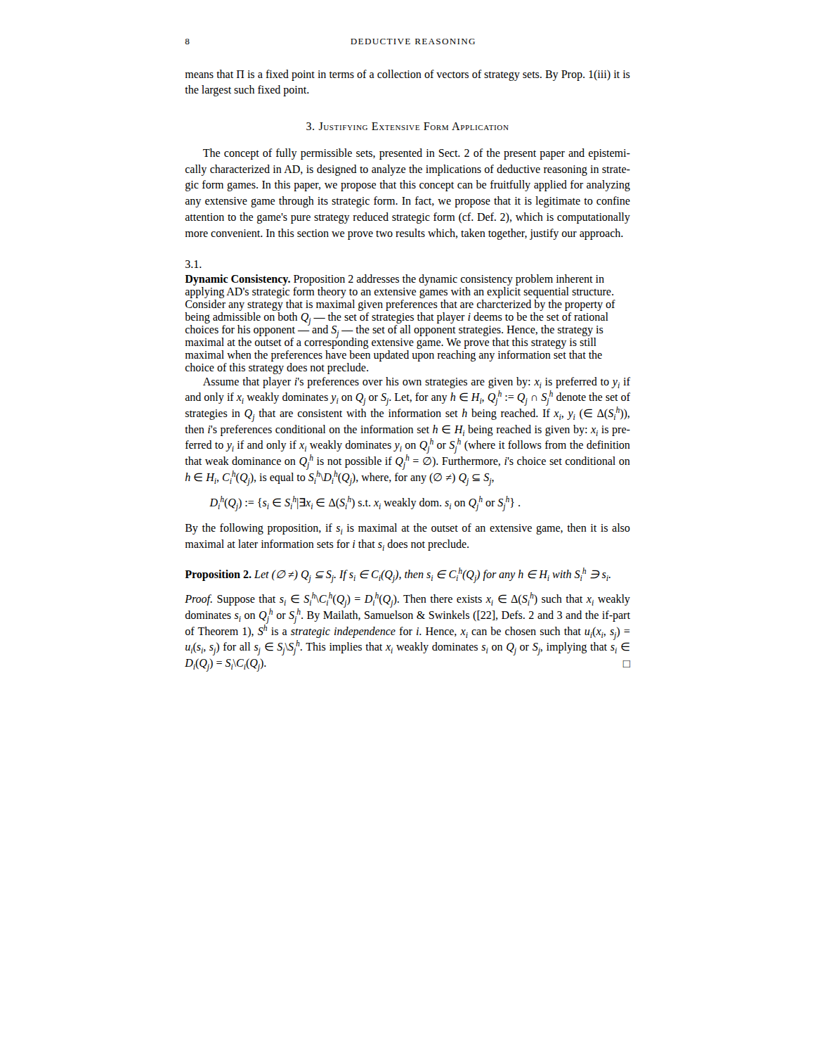8 Deductive Reasoning
means that Π is a fixed point in terms of a collection of vectors of strategy sets. By Prop. 1(iii) it is the largest such fixed point.
3. Justifying Extensive Form Application
The concept of fully permissible sets, presented in Sect. 2 of the present paper and epistemically characterized in AD, is designed to analyze the implications of deductive reasoning in strategic form games. In this paper, we propose that this concept can be fruitfully applied for analyzing any extensive game through its strategic form. In fact, we propose that it is legitimate to confine attention to the game's pure strategy reduced strategic form (cf. Def. 2), which is computationally more convenient. In this section we prove two results which, taken together, justify our approach.
3.1.
Dynamic Consistency.
Proposition 2 addresses the dynamic consistency problem inherent in applying AD's strategic form theory to an extensive games with an explicit sequential structure. Consider any strategy that is maximal given preferences that are charcterized by the property of being admissible on both Qj — the set of strategies that player i deems to be the set of rational choices for his opponent — and Sj — the set of all opponent strategies. Hence, the strategy is maximal at the outset of a corresponding extensive game. We prove that this strategy is still maximal when the preferences have been updated upon reaching any information set that the choice of this strategy does not preclude.
Assume that player i's preferences over his own strategies are given by: xi is preferred to yi if and only if xi weakly dominates yi on Qj or Sj. Let, for any h ∈ Hi, Qjh := Qj ∩ Sjh denote the set of strategies in Qj that are consistent with the information set h being reached. If xi, yi (∈ Δ(Sih)), then i's preferences conditional on the information set h ∈ Hi being reached is given by: xi is preferred to yi if and only if xi weakly dominates yi on Qjh or Sjh (where it follows from the definition that weak dominance on Qjh is not possible if Qjh = ∅). Furthermore, i's choice set conditional on h ∈ Hi, Cih(Qj), is equal to Sih\Dih(Qj), where, for any (∅ ≠) Qj ⊆ Sj,
Dih(Qj) := {si ∈ Sih|∃xi ∈ Δ(Sih) s.t. xi weakly dom. si on Qjh or Sjh} .
By the following proposition, if si is maximal at the outset of an extensive game, then it is also maximal at later information sets for i that si does not preclude.
Proposition 2. Let (∅ ≠) Qj ⊆ Sj. If si ∈ Ci(Qj), then si ∈ Cih(Qj) for any h ∈ Hi with Sih ∋ si.
Proof. Suppose that si ∈ Sih\Cih(Qj) = Dih(Qj). Then there exists xi ∈ Δ(Sih) such that xi weakly dominates si on Qjh or Sjh. By Mailath, Samuelson & Swinkels ([22], Defs. 2 and 3 and the if-part of Theorem 1), Sh is a strategic independence for i. Hence, xi can be chosen such that ui(xi, sj) = ui(si, sj) for all sj ∈ Sj\Sjh. This implies that xi weakly dominates si on Qj or Sj, implying that si ∈ Di(Qj) = Si\Ci(Qj).